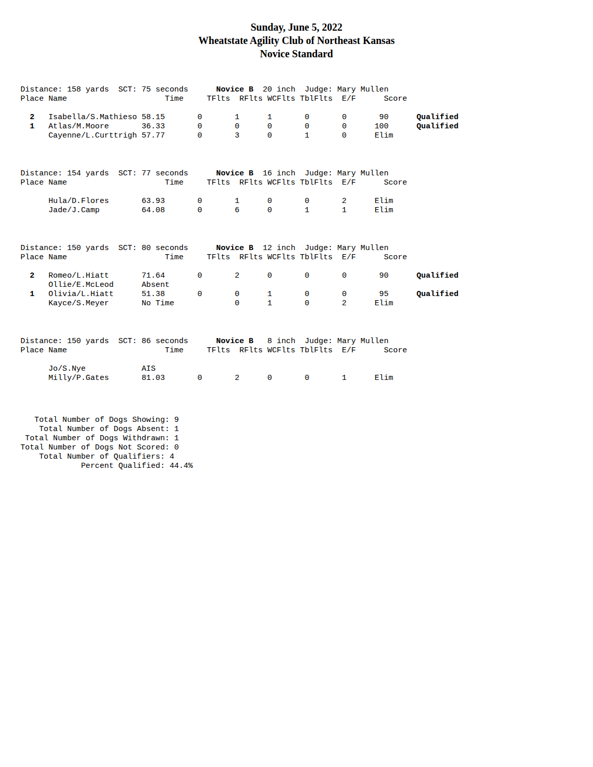Sunday, June 5, 2022
Wheatstate Agility Club of Northeast Kansas
Novice Standard
Distance: 158 yards  SCT: 75 seconds      Novice B  20 inch  Judge: Mary Mullen
Place Name                     Time     TFlts  RFlts WCFlts TblFlts  E/F      Score

  2   Isabella/S.Mathieso 58.15       0       1      1       0       0       90      Qualified
  1   Atlas/M.Moore       36.33       0       0      0       0       0      100      Qualified
      Cayenne/L.Curttrigh 57.77       0       3      0       1       0      Elim
Distance: 154 yards  SCT: 77 seconds      Novice B  16 inch  Judge: Mary Mullen
Place Name                     Time     TFlts  RFlts WCFlts TblFlts  E/F      Score

      Hula/D.Flores       63.93       0       1      0       0       2      Elim
      Jade/J.Camp         64.08       0       6      0       1       1      Elim
Distance: 150 yards  SCT: 80 seconds      Novice B  12 inch  Judge: Mary Mullen
Place Name                     Time     TFlts  RFlts WCFlts TblFlts  E/F      Score

  2   Romeo/L.Hiatt       71.64       0       2      0       0       0       90      Qualified
      Ollie/E.McLeod      Absent
  1   Olivia/L.Hiatt      51.38       0       0      1       0       0       95      Qualified
      Kayce/S.Meyer       No Time             0      1       0       2      Elim
Distance: 150 yards  SCT: 86 seconds      Novice B   8 inch  Judge: Mary Mullen
Place Name                     Time     TFlts  RFlts WCFlts TblFlts  E/F      Score

      Jo/S.Nye            AIS
      Milly/P.Gates       81.03       0       2      0       0       1      Elim
   Total Number of Dogs Showing: 9
    Total Number of Dogs Absent: 1
 Total Number of Dogs Withdrawn: 1
Total Number of Dogs Not Scored: 0
    Total Number of Qualifiers: 4
             Percent Qualified: 44.4%